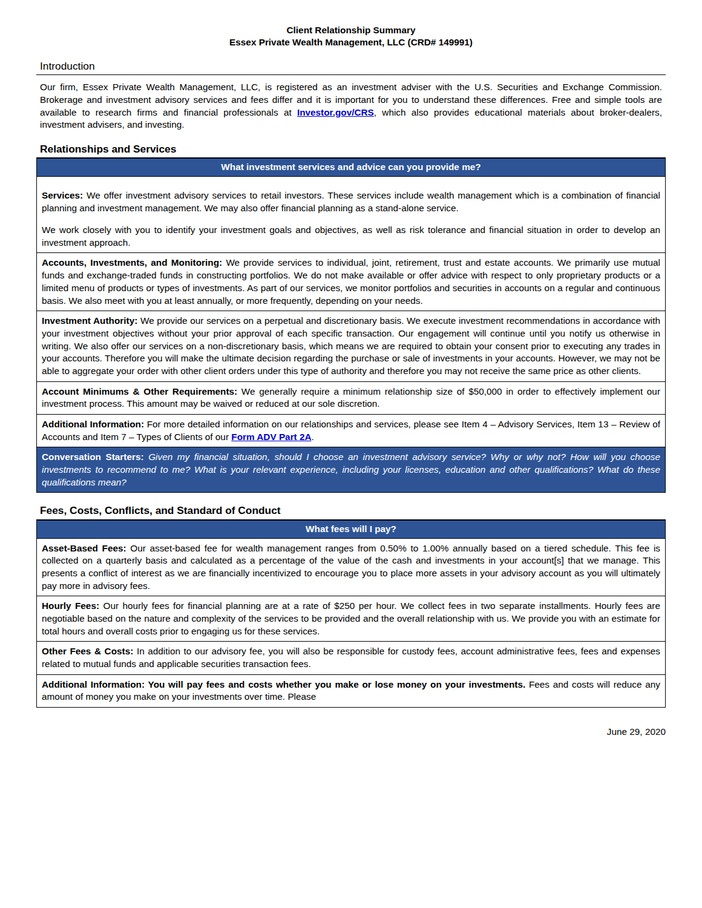Client Relationship Summary
Essex Private Wealth Management, LLC (CRD# 149991)
Introduction
Our firm, Essex Private Wealth Management, LLC, is registered as an investment adviser with the U.S. Securities and Exchange Commission. Brokerage and investment advisory services and fees differ and it is important for you to understand these differences. Free and simple tools are available to research firms and financial professionals at Investor.gov/CRS, which also provides educational materials about broker-dealers, investment advisers, and investing.
Relationships and Services
| What investment services and advice can you provide me? |
| --- |
| Services: We offer investment advisory services to retail investors. These services include wealth management which is a combination of financial planning and investment management. We may also offer financial planning as a stand-alone service. We work closely with you to identify your investment goals and objectives, as well as risk tolerance and financial situation in order to develop an investment approach. |
| Accounts, Investments, and Monitoring: We provide services to individual, joint, retirement, trust and estate accounts. We primarily use mutual funds and exchange-traded funds in constructing portfolios. We do not make available or offer advice with respect to only proprietary products or a limited menu of products or types of investments. As part of our services, we monitor portfolios and securities in accounts on a regular and continuous basis. We also meet with you at least annually, or more frequently, depending on your needs. |
| Investment Authority: We provide our services on a perpetual and discretionary basis. We execute investment recommendations in accordance with your investment objectives without your prior approval of each specific transaction. Our engagement will continue until you notify us otherwise in writing. We also offer our services on a non-discretionary basis, which means we are required to obtain your consent prior to executing any trades in your accounts. Therefore you will make the ultimate decision regarding the purchase or sale of investments in your accounts. However, we may not be able to aggregate your order with other client orders under this type of authority and therefore you may not receive the same price as other clients. |
| Account Minimums & Other Requirements: We generally require a minimum relationship size of $50,000 in order to effectively implement our investment process. This amount may be waived or reduced at our sole discretion. |
| Additional Information: For more detailed information on our relationships and services, please see Item 4 – Advisory Services, Item 13 – Review of Accounts and Item 7 – Types of Clients of our Form ADV Part 2A . |
| Conversation Starters: Given my financial situation, should I choose an investment advisory service? Why or why not? How will you choose investments to recommend to me? What is your relevant experience, including your licenses, education and other qualifications? What do these qualifications mean? |
Fees, Costs, Conflicts, and Standard of Conduct
| What fees will I pay? |
| --- |
| Asset-Based Fees: Our asset-based fee for wealth management ranges from 0.50% to 1.00% annually based on a tiered schedule. This fee is collected on a quarterly basis and calculated as a percentage of the value of the cash and investments in your account[s] that we manage. This presents a conflict of interest as we are financially incentivized to encourage you to place more assets in your advisory account as you will ultimately pay more in advisory fees. |
| Hourly Fees: Our hourly fees for financial planning are at a rate of $250 per hour. We collect fees in two separate installments. Hourly fees are negotiable based on the nature and complexity of the services to be provided and the overall relationship with us. We provide you with an estimate for total hours and overall costs prior to engaging us for these services. |
| Other Fees & Costs: In addition to our advisory fee, you will also be responsible for custody fees, account administrative fees, fees and expenses related to mutual funds and applicable securities transaction fees. |
| Additional Information: You will pay fees and costs whether you make or lose money on your investments. Fees and costs will reduce any amount of money you make on your investments over time. Please |
June 29, 2020